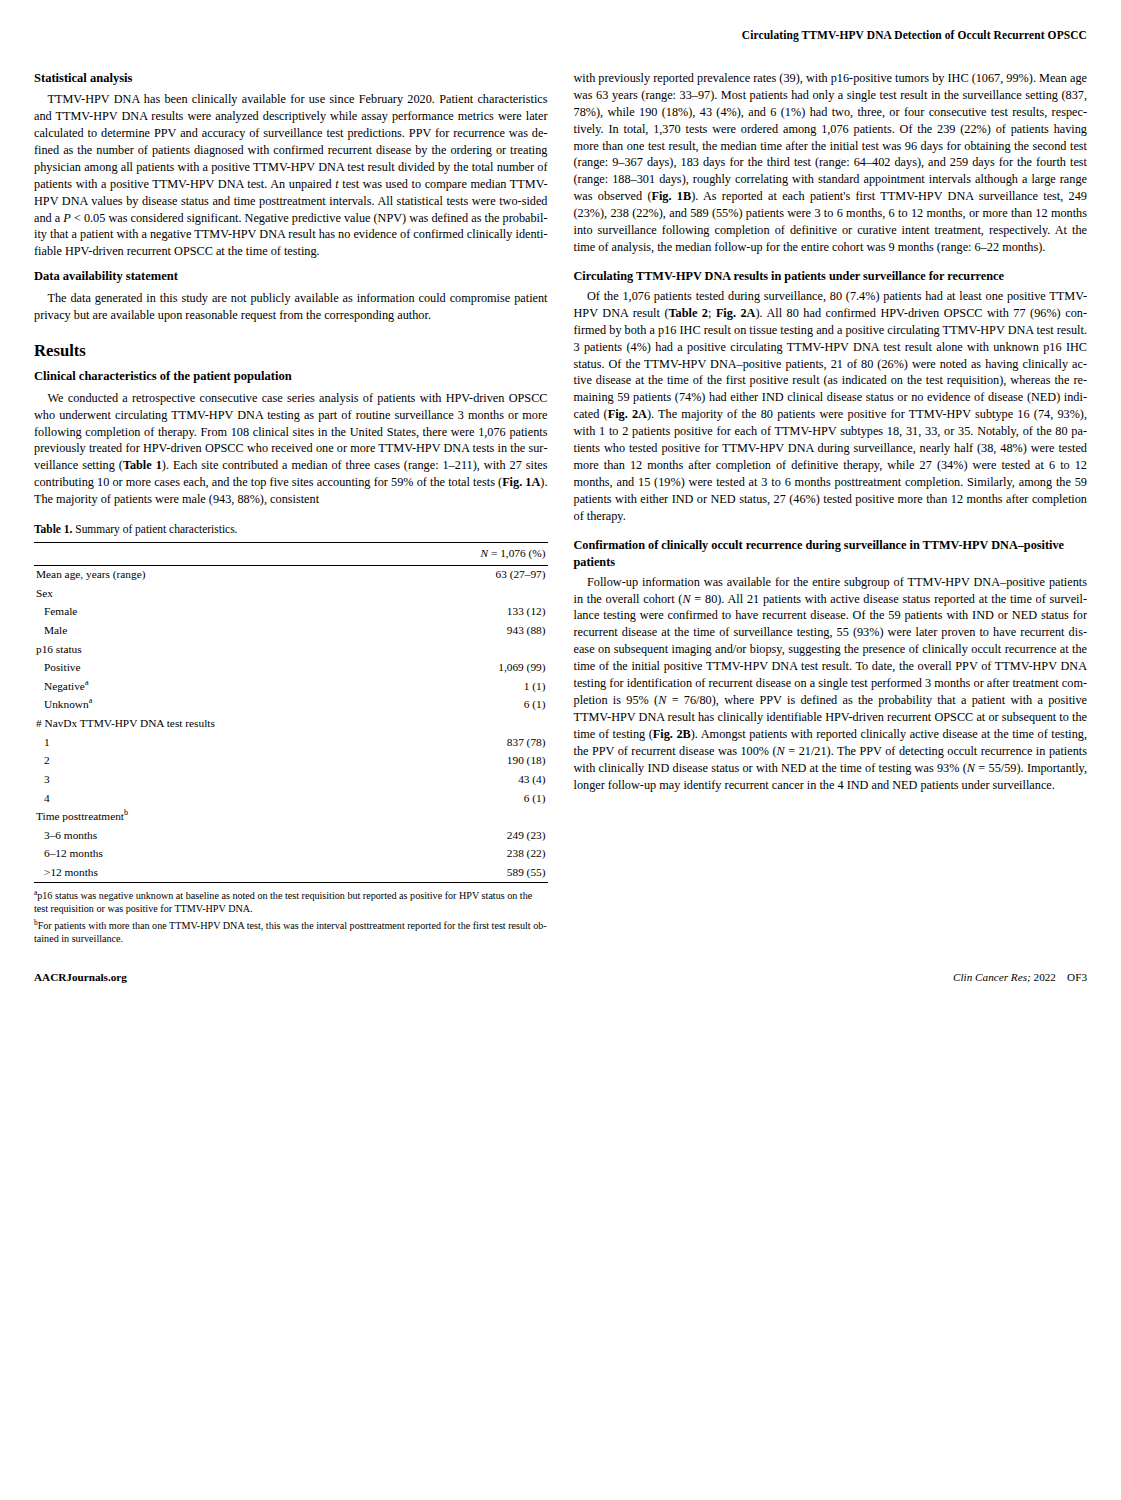Circulating TTMV-HPV DNA Detection of Occult Recurrent OPSCC
Statistical analysis
TTMV-HPV DNA has been clinically available for use since February 2020. Patient characteristics and TTMV-HPV DNA results were analyzed descriptively while assay performance metrics were later calculated to determine PPV and accuracy of surveillance test predictions. PPV for recurrence was defined as the number of patients diagnosed with confirmed recurrent disease by the ordering or treating physician among all patients with a positive TTMV-HPV DNA test result divided by the total number of patients with a positive TTMV-HPV DNA test. An unpaired t test was used to compare median TTMV-HPV DNA values by disease status and time posttreatment intervals. All statistical tests were two-sided and a P < 0.05 was considered significant. Negative predictive value (NPV) was defined as the probability that a patient with a negative TTMV-HPV DNA result has no evidence of confirmed clinically identifiable HPV-driven recurrent OPSCC at the time of testing.
Data availability statement
The data generated in this study are not publicly available as information could compromise patient privacy but are available upon reasonable request from the corresponding author.
Results
Clinical characteristics of the patient population
We conducted a retrospective consecutive case series analysis of patients with HPV-driven OPSCC who underwent circulating TTMV-HPV DNA testing as part of routine surveillance 3 months or more following completion of therapy. From 108 clinical sites in the United States, there were 1,076 patients previously treated for HPV-driven OPSCC who received one or more TTMV-HPV DNA tests in the surveillance setting (Table 1). Each site contributed a median of three cases (range: 1–211), with 27 sites contributing 10 or more cases each, and the top five sites accounting for 59% of the total tests (Fig. 1A). The majority of patients were male (943, 88%), consistent
Table 1. Summary of patient characteristics.
| | N = 1,076 (%) |
| Mean age, years (range) | 63 (27–97) |
| Sex | |
| Female | 133 (12) |
| Male | 943 (88) |
| p16 status | |
| Positive | 1,069 (99) |
| Negative a | 1 (1) |
| Unknown a | 6 (1) |
| # NavDx TTMV-HPV DNA test results | |
| 1 | 837 (78) |
| 2 | 190 (18) |
| 3 | 43 (4) |
| 4 | 6 (1) |
| Time posttreatment b | |
| 3–6 months | 249 (23) |
| 6–12 months | 238 (22) |
| >12 months | 589 (55) |
ap16 status was negative unknown at baseline as noted on the test requisition but reported as positive for HPV status on the test requisition or was positive for TTMV-HPV DNA.
bFor patients with more than one TTMV-HPV DNA test, this was the interval posttreatment reported for the first test result obtained in surveillance.
with previously reported prevalence rates (39), with p16-positive tumors by IHC (1067, 99%). Mean age was 63 years (range: 33–97). Most patients had only a single test result in the surveillance setting (837, 78%), while 190 (18%), 43 (4%), and 6 (1%) had two, three, or four consecutive test results, respectively. In total, 1,370 tests were ordered among 1,076 patients. Of the 239 (22%) of patients having more than one test result, the median time after the initial test was 96 days for obtaining the second test (range: 9–367 days), 183 days for the third test (range: 64–402 days), and 259 days for the fourth test (range: 188–301 days), roughly correlating with standard appointment intervals although a large range was observed (Fig. 1B). As reported at each patient's first TTMV-HPV DNA surveillance test, 249 (23%), 238 (22%), and 589 (55%) patients were 3 to 6 months, 6 to 12 months, or more than 12 months into surveillance following completion of definitive or curative intent treatment, respectively. At the time of analysis, the median follow-up for the entire cohort was 9 months (range: 6–22 months).
Circulating TTMV-HPV DNA results in patients under surveillance for recurrence
Of the 1,076 patients tested during surveillance, 80 (7.4%) patients had at least one positive TTMV-HPV DNA result (Table 2; Fig. 2A). All 80 had confirmed HPV-driven OPSCC with 77 (96%) confirmed by both a p16 IHC result on tissue testing and a positive circulating TTMV-HPV DNA test result. 3 patients (4%) had a positive circulating TTMV-HPV DNA test result alone with unknown p16 IHC status. Of the TTMV-HPV DNA–positive patients, 21 of 80 (26%) were noted as having clinically active disease at the time of the first positive result (as indicated on the test requisition), whereas the remaining 59 patients (74%) had either IND clinical disease status or no evidence of disease (NED) indicated (Fig. 2A). The majority of the 80 patients were positive for TTMV-HPV subtype 16 (74, 93%), with 1 to 2 patients positive for each of TTMV-HPV subtypes 18, 31, 33, or 35. Notably, of the 80 patients who tested positive for TTMV-HPV DNA during surveillance, nearly half (38, 48%) were tested more than 12 months after completion of definitive therapy, while 27 (34%) were tested at 6 to 12 months, and 15 (19%) were tested at 3 to 6 months posttreatment completion. Similarly, among the 59 patients with either IND or NED status, 27 (46%) tested positive more than 12 months after completion of therapy.
Confirmation of clinically occult recurrence during surveillance in TTMV-HPV DNA–positive patients
Follow-up information was available for the entire subgroup of TTMV-HPV DNA–positive patients in the overall cohort (N = 80). All 21 patients with active disease status reported at the time of surveillance testing were confirmed to have recurrent disease. Of the 59 patients with IND or NED status for recurrent disease at the time of surveillance testing, 55 (93%) were later proven to have recurrent disease on subsequent imaging and/or biopsy, suggesting the presence of clinically occult recurrence at the time of the initial positive TTMV-HPV DNA test result. To date, the overall PPV of TTMV-HPV DNA testing for identification of recurrent disease on a single test performed 3 months or after treatment completion is 95% (N = 76/80), where PPV is defined as the probability that a patient with a positive TTMV-HPV DNA result has clinically identifiable HPV-driven recurrent OPSCC at or subsequent to the time of testing (Fig. 2B). Amongst patients with reported clinically active disease at the time of testing, the PPV of recurrent disease was 100% (N = 21/21). The PPV of detecting occult recurrence in patients with clinically IND disease status or with NED at the time of testing was 93% (N = 55/59). Importantly, longer follow-up may identify recurrent cancer in the 4 IND and NED patients under surveillance.
AACRJournals.org
Clin Cancer Res; 2022 OF3